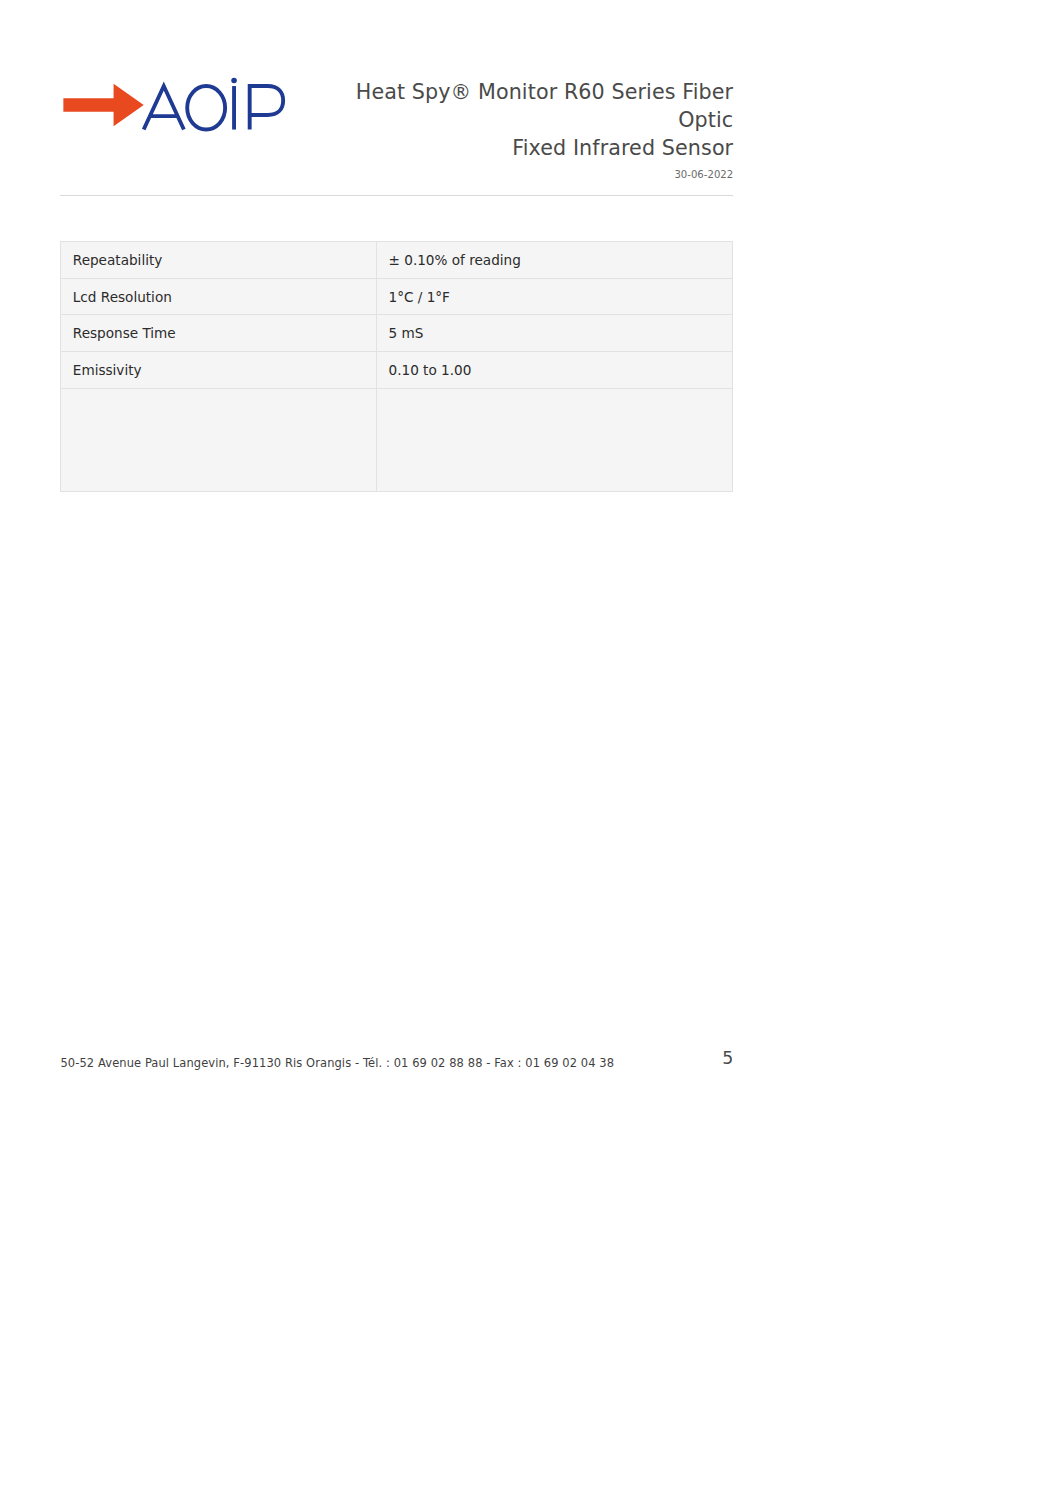AOIP
Heat Spy® Monitor R60 Series Fiber Optic
Fixed Infrared Sensor
30-06-2022
| Repeatability | ± 0.10% of reading |
| Lcd Resolution | 1°C / 1°F |
| Response Time | 5 mS |
| Emissivity | 0.10 to 1.00 |
50-52 Avenue Paul Langevin, F-91130 Ris Orangis - Tél. : 01 69 02 88 88 - Fax : 01 69 02 04 38
5